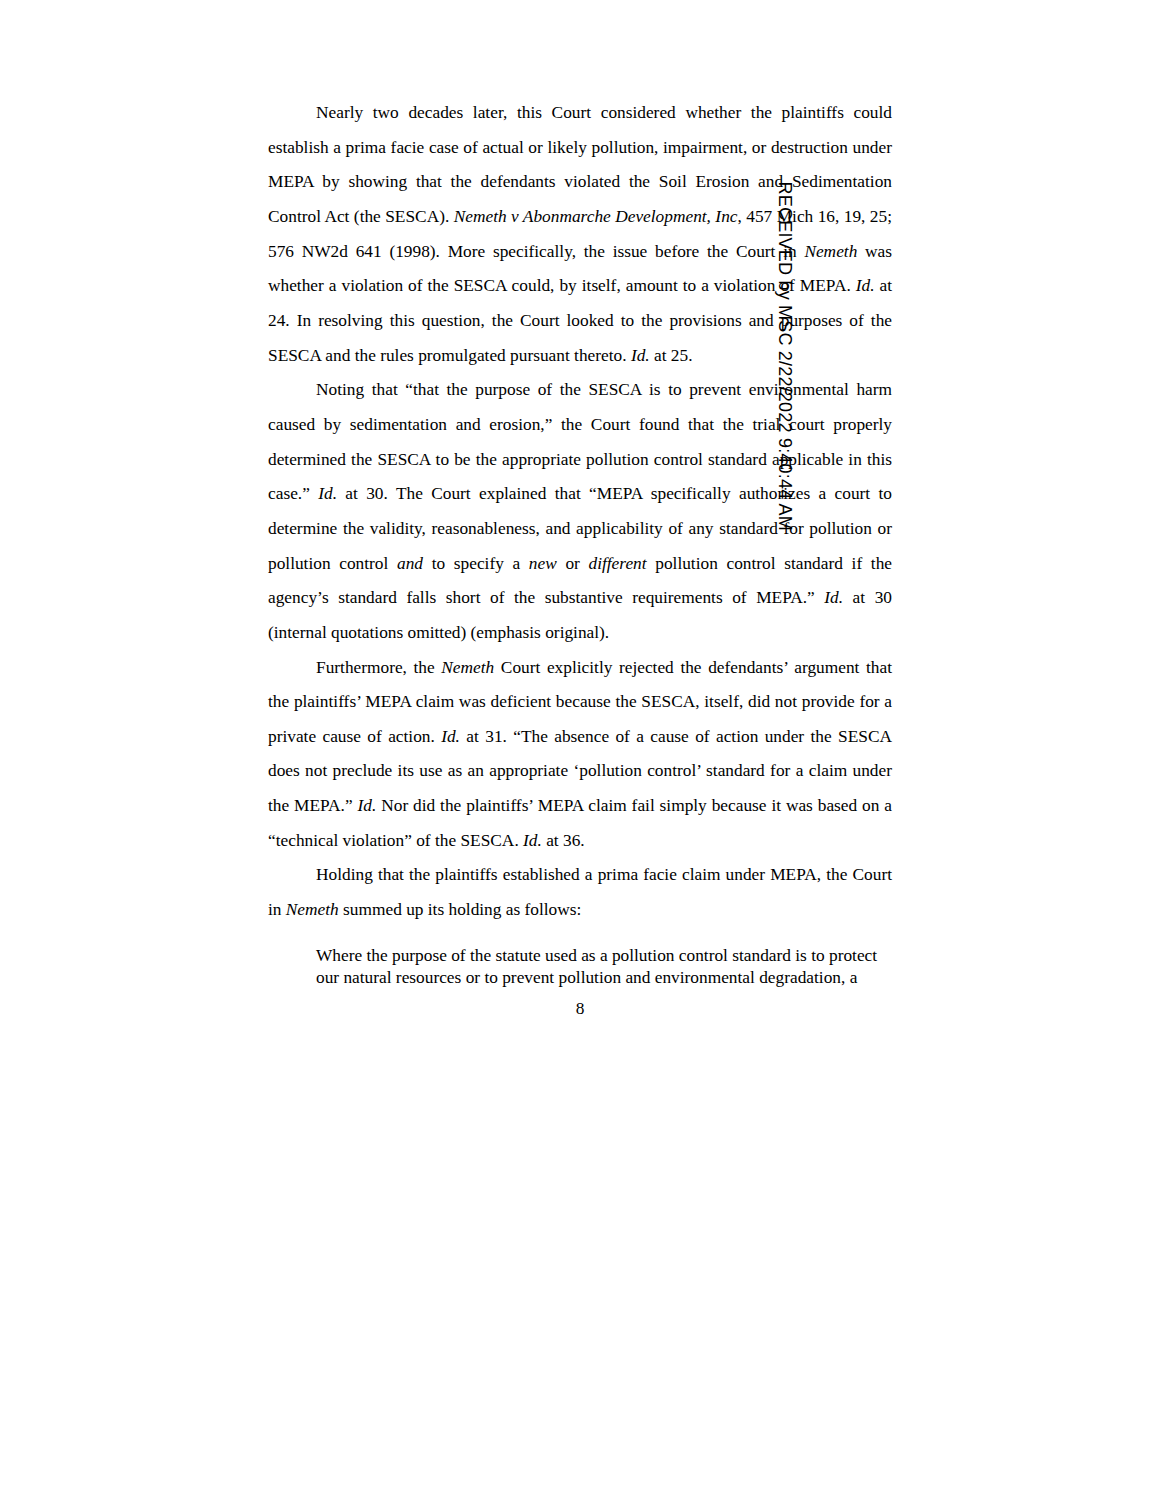RECEIVED by MSC 2/22/2022 9:40:44 AM
Nearly two decades later, this Court considered whether the plaintiffs could establish a prima facie case of actual or likely pollution, impairment, or destruction under MEPA by showing that the defendants violated the Soil Erosion and Sedimentation Control Act (the SESCA). Nemeth v Abonmarche Development, Inc, 457 Mich 16, 19, 25; 576 NW2d 641 (1998). More specifically, the issue before the Court in Nemeth was whether a violation of the SESCA could, by itself, amount to a violation of MEPA. Id. at 24. In resolving this question, the Court looked to the provisions and purposes of the SESCA and the rules promulgated pursuant thereto. Id. at 25.
Noting that “that the purpose of the SESCA is to prevent environmental harm caused by sedimentation and erosion,” the Court found that the trial court properly determined the SESCA to be the appropriate pollution control standard applicable in this case.” Id. at 30. The Court explained that “MEPA specifically authorizes a court to determine the validity, reasonableness, and applicability of any standard for pollution or pollution control and to specify a new or different pollution control standard if the agency’s standard falls short of the substantive requirements of MEPA.” Id. at 30 (internal quotations omitted) (emphasis original).
Furthermore, the Nemeth Court explicitly rejected the defendants’ argument that the plaintiffs’ MEPA claim was deficient because the SESCA, itself, did not provide for a private cause of action. Id. at 31. “The absence of a cause of action under the SESCA does not preclude its use as an appropriate ‘pollution control’ standard for a claim under the MEPA.” Id. Nor did the plaintiffs’ MEPA claim fail simply because it was based on a “technical violation” of the SESCA. Id. at 36.
Holding that the plaintiffs established a prima facie claim under MEPA, the Court in Nemeth summed up its holding as follows:
Where the purpose of the statute used as a pollution control standard is to protect our natural resources or to prevent pollution and environmental degradation, a
8